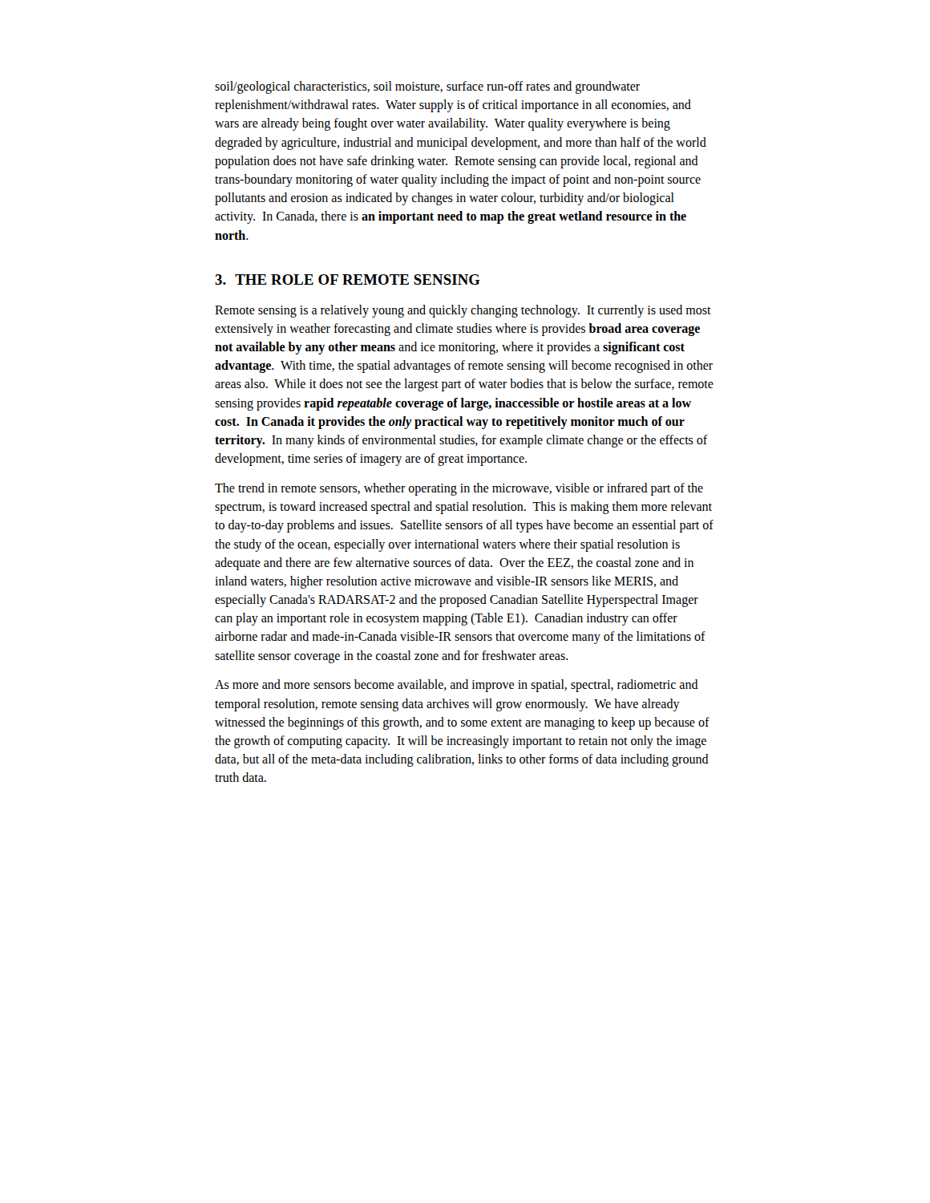soil/geological characteristics, soil moisture, surface run-off rates and groundwater replenishment/withdrawal rates. Water supply is of critical importance in all economies, and wars are already being fought over water availability. Water quality everywhere is being degraded by agriculture, industrial and municipal development, and more than half of the world population does not have safe drinking water. Remote sensing can provide local, regional and trans-boundary monitoring of water quality including the impact of point and non-point source pollutants and erosion as indicated by changes in water colour, turbidity and/or biological activity. In Canada, there is an important need to map the great wetland resource in the north.
3. THE ROLE OF REMOTE SENSING
Remote sensing is a relatively young and quickly changing technology. It currently is used most extensively in weather forecasting and climate studies where is provides broad area coverage not available by any other means and ice monitoring, where it provides a significant cost advantage. With time, the spatial advantages of remote sensing will become recognised in other areas also. While it does not see the largest part of water bodies that is below the surface, remote sensing provides rapid repeatable coverage of large, inaccessible or hostile areas at a low cost. In Canada it provides the only practical way to repetitively monitor much of our territory. In many kinds of environmental studies, for example climate change or the effects of development, time series of imagery are of great importance.
The trend in remote sensors, whether operating in the microwave, visible or infrared part of the spectrum, is toward increased spectral and spatial resolution. This is making them more relevant to day-to-day problems and issues. Satellite sensors of all types have become an essential part of the study of the ocean, especially over international waters where their spatial resolution is adequate and there are few alternative sources of data. Over the EEZ, the coastal zone and in inland waters, higher resolution active microwave and visible-IR sensors like MERIS, and especially Canada's RADARSAT-2 and the proposed Canadian Satellite Hyperspectral Imager can play an important role in ecosystem mapping (Table E1). Canadian industry can offer airborne radar and made-in-Canada visible-IR sensors that overcome many of the limitations of satellite sensor coverage in the coastal zone and for freshwater areas.
As more and more sensors become available, and improve in spatial, spectral, radiometric and temporal resolution, remote sensing data archives will grow enormously. We have already witnessed the beginnings of this growth, and to some extent are managing to keep up because of the growth of computing capacity. It will be increasingly important to retain not only the image data, but all of the meta-data including calibration, links to other forms of data including ground truth data.